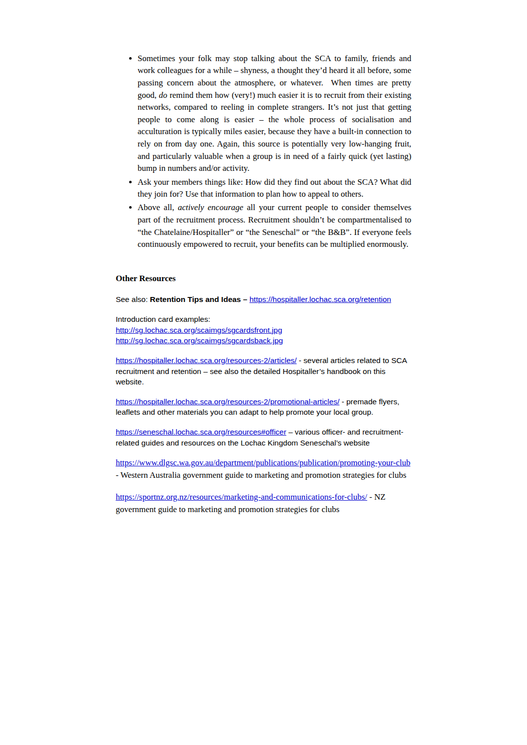Sometimes your folk may stop talking about the SCA to family, friends and work colleagues for a while – shyness, a thought they’d heard it all before, some passing concern about the atmosphere, or whatever. When times are pretty good, do remind them how (very!) much easier it is to recruit from their existing networks, compared to reeling in complete strangers. It’s not just that getting people to come along is easier – the whole process of socialisation and acculturation is typically miles easier, because they have a built-in connection to rely on from day one. Again, this source is potentially very low-hanging fruit, and particularly valuable when a group is in need of a fairly quick (yet lasting) bump in numbers and/or activity.
Ask your members things like: How did they find out about the SCA? What did they join for? Use that information to plan how to appeal to others.
Above all, actively encourage all your current people to consider themselves part of the recruitment process. Recruitment shouldn’t be compartmentalised to “the Chatelaine/Hospitaller” or “the Seneschal” or “the B&B”. If everyone feels continuously empowered to recruit, your benefits can be multiplied enormously.
Other Resources
See also: Retention Tips and Ideas – https://hospitaller.lochac.sca.org/retention
Introduction card examples:
http://sg.lochac.sca.org/scaimgs/sgcardsfront.jpg
http://sg.lochac.sca.org/scaimgs/sgcardsback.jpg
https://hospitaller.lochac.sca.org/resources-2/articles/ - several articles related to SCA recruitment and retention – see also the detailed Hospitaller’s handbook on this website.
https://hospitaller.lochac.sca.org/resources-2/promotional-articles/ - premade flyers, leaflets and other materials you can adapt to help promote your local group.
https://seneschal.lochac.sca.org/resources#officer – various officer- and recruitment-related guides and resources on the Lochac Kingdom Seneschal’s website
https://www.dlgsc.wa.gov.au/department/publications/publication/promoting-your-club - Western Australia government guide to marketing and promotion strategies for clubs
https://sportnz.org.nz/resources/marketing-and-communications-for-clubs/ - NZ government guide to marketing and promotion strategies for clubs